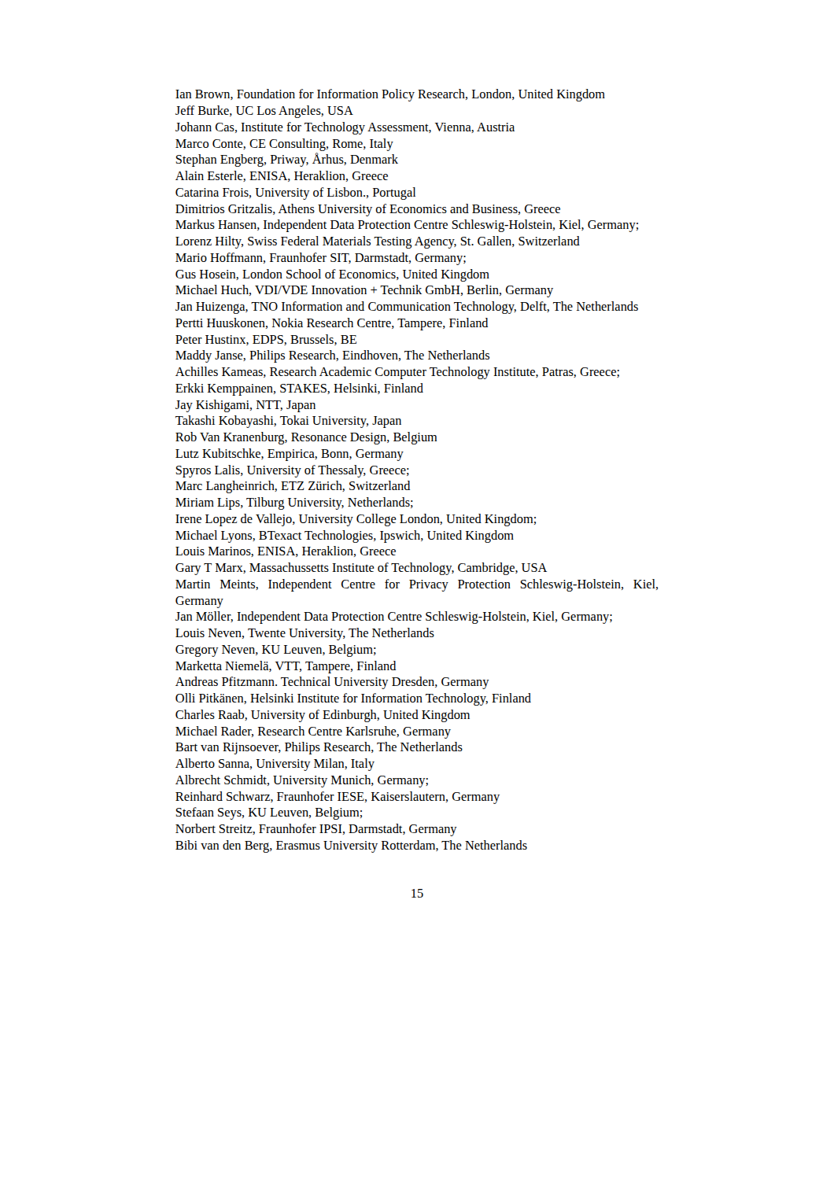Ian Brown, Foundation for Information Policy Research, London, United Kingdom
Jeff Burke, UC Los Angeles, USA
Johann Cas, Institute for Technology Assessment, Vienna, Austria
Marco Conte, CE Consulting, Rome, Italy
Stephan Engberg, Priway, Århus, Denmark
Alain Esterle, ENISA, Heraklion, Greece
Catarina Frois, University of Lisbon., Portugal
Dimitrios Gritzalis, Athens University of Economics and Business, Greece
Markus Hansen, Independent Data Protection Centre Schleswig-Holstein, Kiel, Germany;
Lorenz Hilty, Swiss Federal Materials Testing Agency, St. Gallen, Switzerland
Mario Hoffmann, Fraunhofer SIT, Darmstadt, Germany;
Gus Hosein, London School of Economics, United Kingdom
Michael Huch, VDI/VDE Innovation + Technik GmbH, Berlin, Germany
Jan Huizenga, TNO Information and Communication Technology, Delft, The Netherlands
Pertti Huuskonen, Nokia Research Centre, Tampere, Finland
Peter Hustinx, EDPS, Brussels, BE
Maddy Janse, Philips Research, Eindhoven, The Netherlands
Achilles Kameas, Research Academic Computer Technology Institute, Patras, Greece;
Erkki Kemppainen, STAKES, Helsinki, Finland
Jay Kishigami, NTT, Japan
Takashi Kobayashi, Tokai University, Japan
Rob Van Kranenburg, Resonance Design, Belgium
Lutz Kubitschke, Empirica, Bonn, Germany
Spyros Lalis, University of Thessaly, Greece;
Marc Langheinrich, ETZ Zürich, Switzerland
Miriam Lips, Tilburg University, Netherlands;
Irene Lopez de Vallejo, University College London, United Kingdom;
Michael Lyons, BTexact Technologies, Ipswich, United Kingdom
Louis Marinos, ENISA, Heraklion, Greece
Gary T Marx, Massachussetts Institute of Technology, Cambridge, USA
Martin Meints, Independent Centre for Privacy Protection Schleswig-Holstein, Kiel, Germany
Jan Möller, Independent Data Protection Centre Schleswig-Holstein, Kiel, Germany;
Louis Neven, Twente University, The Netherlands
Gregory Neven, KU Leuven, Belgium;
Marketta Niemelä, VTT, Tampere, Finland
Andreas Pfitzmann. Technical University Dresden, Germany
Olli Pitkänen, Helsinki Institute for Information Technology, Finland
Charles Raab, University of Edinburgh, United Kingdom
Michael Rader, Research Centre Karlsruhe, Germany
Bart van Rijnsoever, Philips Research, The Netherlands
Alberto Sanna, University Milan, Italy
Albrecht Schmidt, University Munich, Germany;
Reinhard Schwarz, Fraunhofer IESE, Kaiserslautern, Germany
Stefaan Seys, KU Leuven, Belgium;
Norbert Streitz, Fraunhofer IPSI, Darmstadt, Germany
Bibi van den Berg, Erasmus University Rotterdam, The Netherlands
15